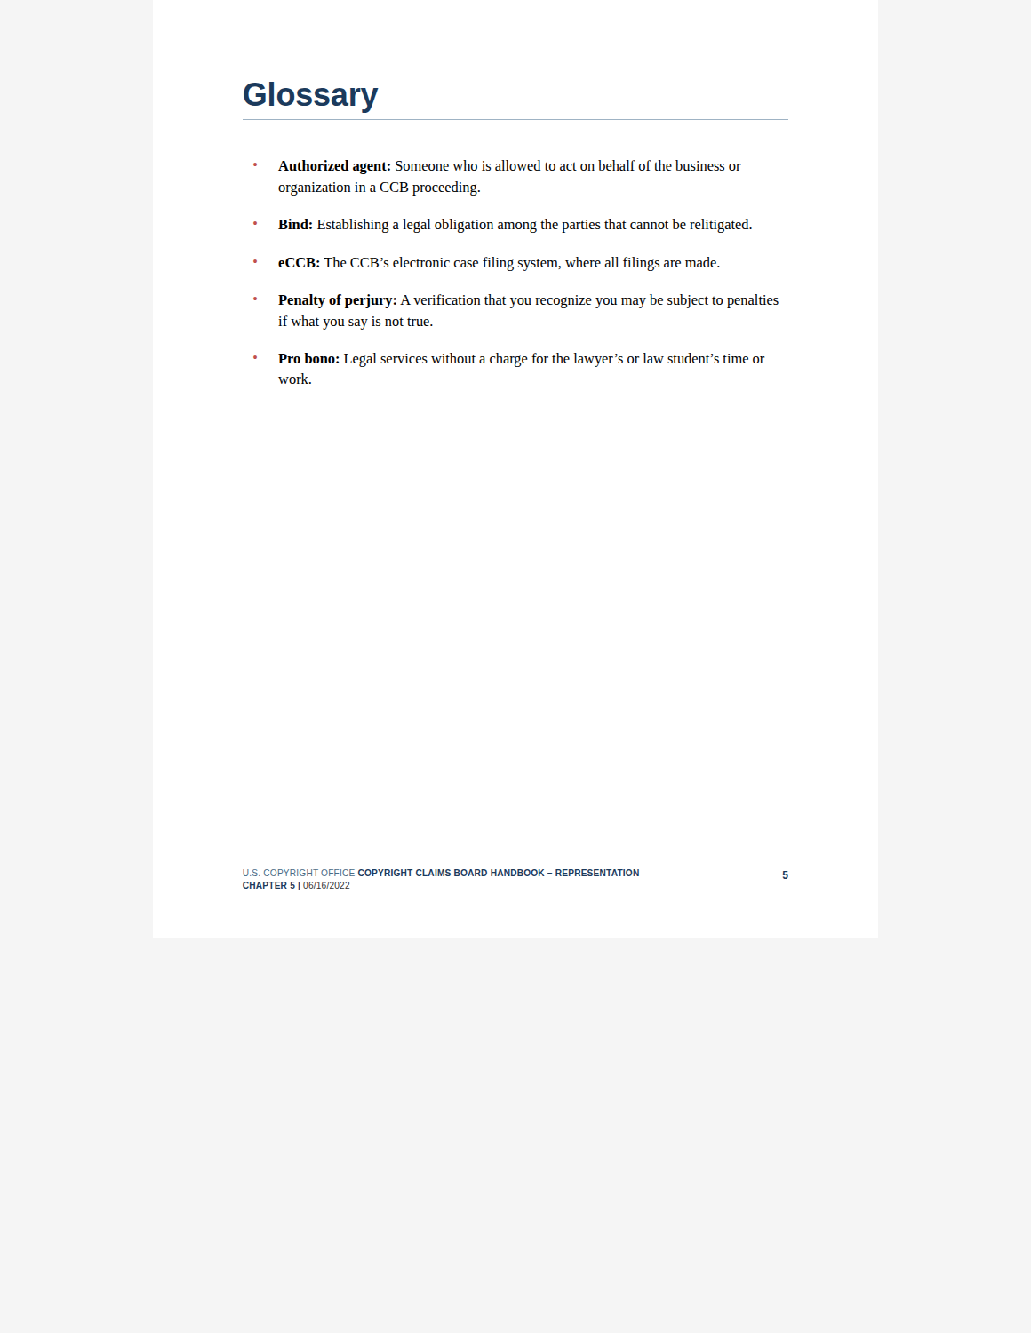Glossary
Authorized agent: Someone who is allowed to act on behalf of the business or organization in a CCB proceeding.
Bind: Establishing a legal obligation among the parties that cannot be relitigated.
eCCB: The CCB’s electronic case filing system, where all filings are made.
Penalty of perjury: A verification that you recognize you may be subject to penalties if what you say is not true.
Pro bono: Legal services without a charge for the lawyer’s or law student’s time or work.
U.S. COPYRIGHT OFFICE COPYRIGHT CLAIMS BOARD HANDBOOK – REPRESENTATION
CHAPTER 5 | 06/16/2022
5